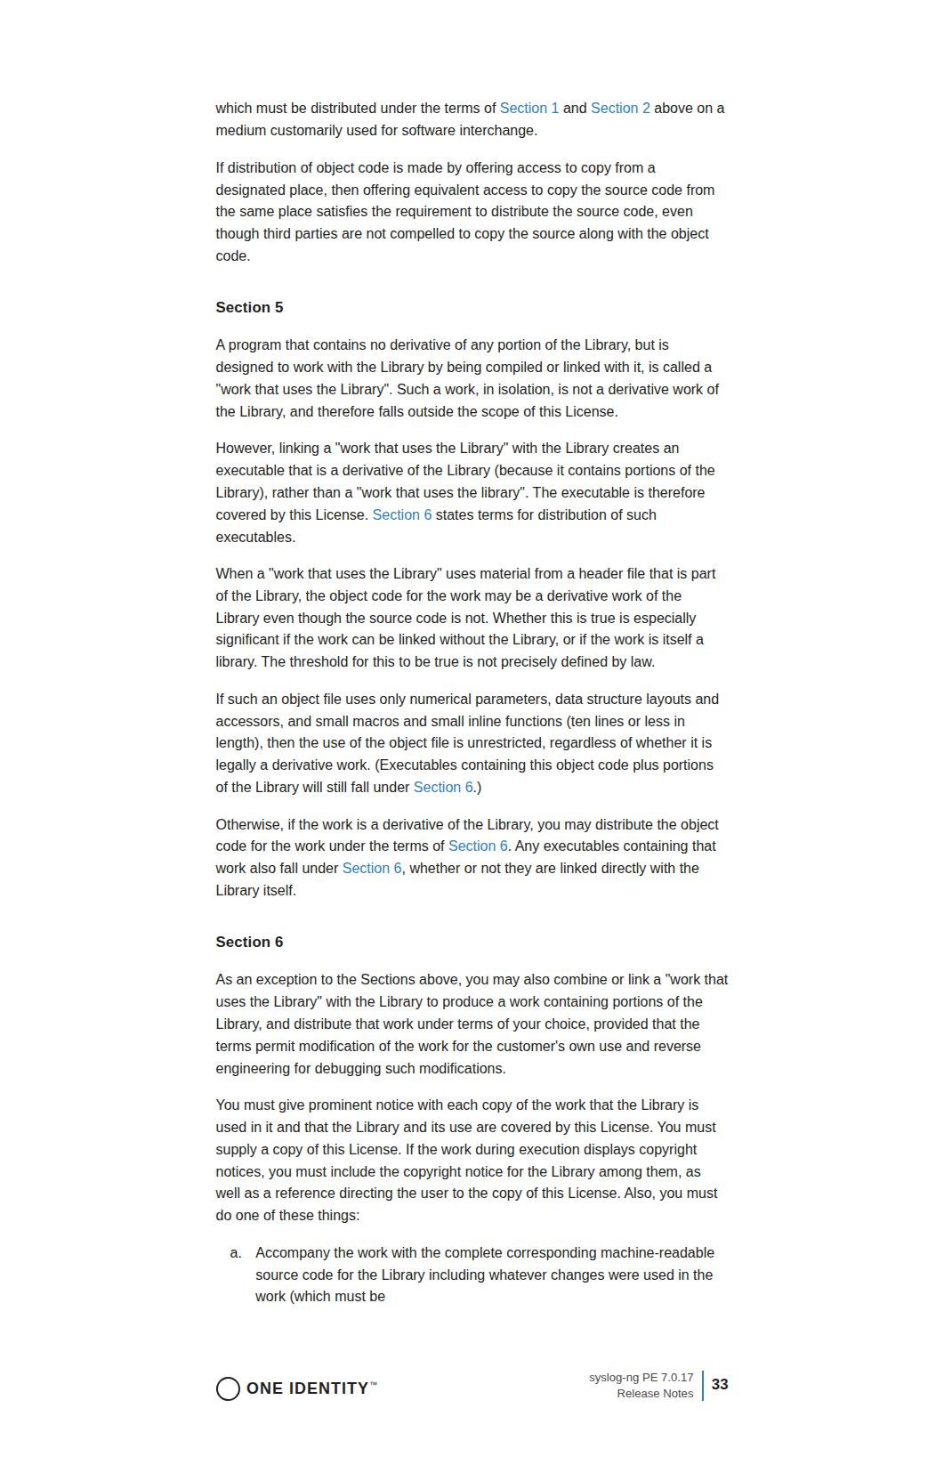which must be distributed under the terms of Section 1 and Section 2 above on a medium customarily used for software interchange.
If distribution of object code is made by offering access to copy from a designated place, then offering equivalent access to copy the source code from the same place satisfies the requirement to distribute the source code, even though third parties are not compelled to copy the source along with the object code.
Section 5
A program that contains no derivative of any portion of the Library, but is designed to work with the Library by being compiled or linked with it, is called a "work that uses the Library". Such a work, in isolation, is not a derivative work of the Library, and therefore falls outside the scope of this License.
However, linking a "work that uses the Library" with the Library creates an executable that is a derivative of the Library (because it contains portions of the Library), rather than a "work that uses the library". The executable is therefore covered by this License. Section 6 states terms for distribution of such executables.
When a "work that uses the Library" uses material from a header file that is part of the Library, the object code for the work may be a derivative work of the Library even though the source code is not. Whether this is true is especially significant if the work can be linked without the Library, or if the work is itself a library. The threshold for this to be true is not precisely defined by law.
If such an object file uses only numerical parameters, data structure layouts and accessors, and small macros and small inline functions (ten lines or less in length), then the use of the object file is unrestricted, regardless of whether it is legally a derivative work. (Executables containing this object code plus portions of the Library will still fall under Section 6.)
Otherwise, if the work is a derivative of the Library, you may distribute the object code for the work under the terms of Section 6. Any executables containing that work also fall under Section 6, whether or not they are linked directly with the Library itself.
Section 6
As an exception to the Sections above, you may also combine or link a "work that uses the Library" with the Library to produce a work containing portions of the Library, and distribute that work under terms of your choice, provided that the terms permit modification of the work for the customer's own use and reverse engineering for debugging such modifications.
You must give prominent notice with each copy of the work that the Library is used in it and that the Library and its use are covered by this License. You must supply a copy of this License. If the work during execution displays copyright notices, you must include the copyright notice for the Library among them, as well as a reference directing the user to the copy of this License. Also, you must do one of these things:
Accompany the work with the complete corresponding machine-readable source code for the Library including whatever changes were used in the work (which must be
ONE IDENTITY™
syslog-ng PE 7.0.17
Release Notes
33